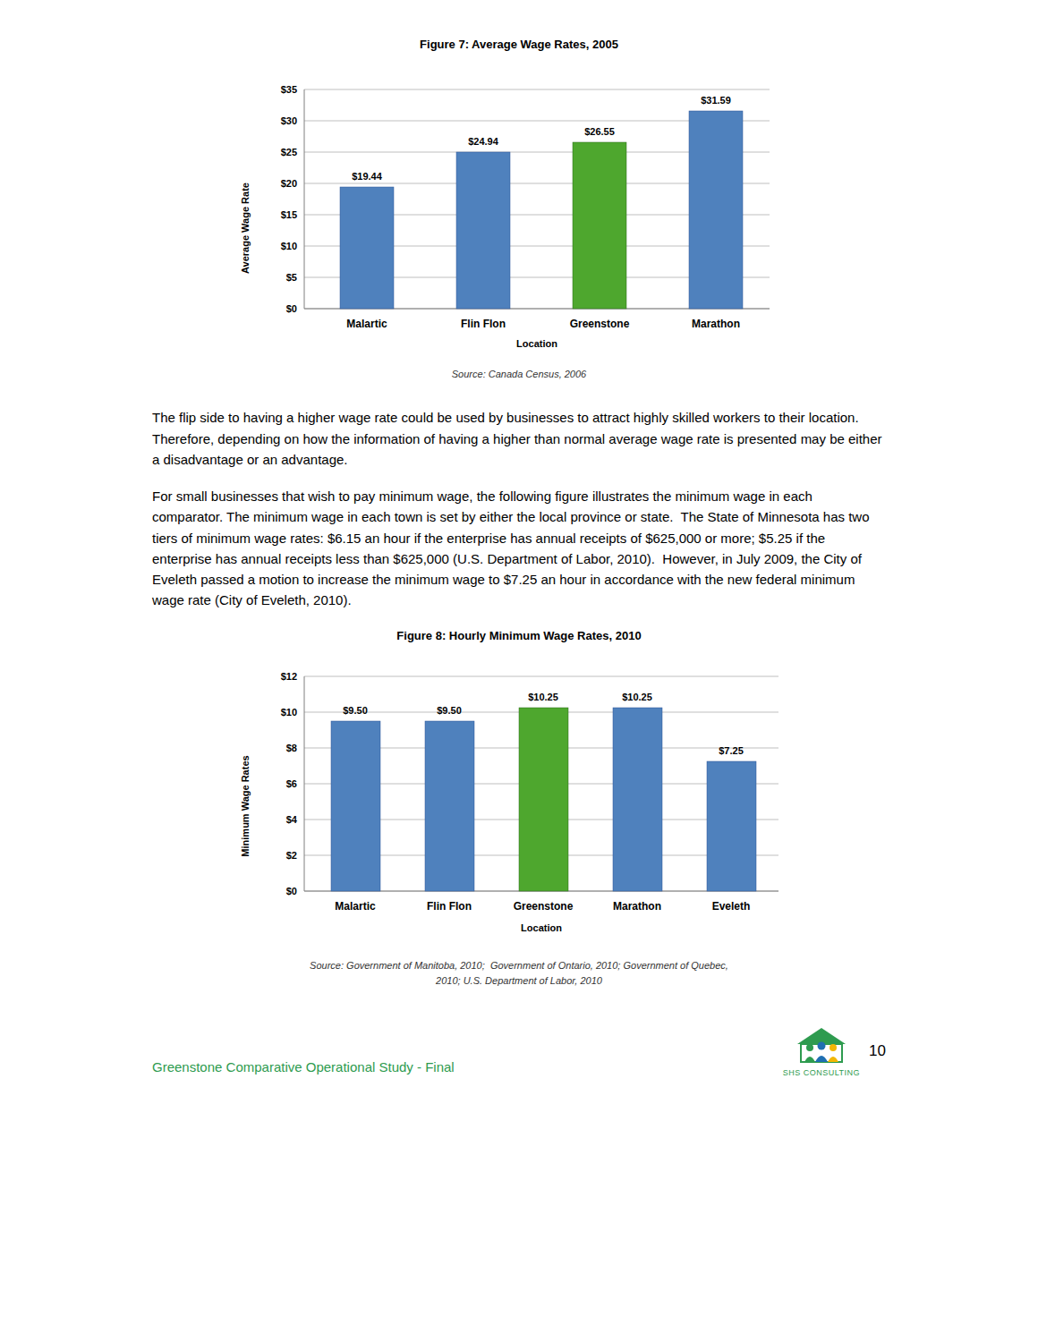Figure 7: Average Wage Rates, 2005
Average Wage Rate $35 $30 $25 $20 $15 $10 $5 $0 $19.44 $24.94 $26.55 $31.59 Malartic Flin Flon Greenstone Marathon Location
Source: Canada Census, 2006
The flip side to having a higher wage rate could be used by businesses to attract highly skilled workers to their location. Therefore, depending on how the information of having a higher than normal average wage rate is presented may be either a disadvantage or an advantage.
For small businesses that wish to pay minimum wage, the following figure illustrates the minimum wage in each comparator. The minimum wage in each town is set by either the local province or state. The State of Minnesota has two tiers of minimum wage rates: $6.15 an hour if the enterprise has annual receipts of $625,000 or more; $5.25 if the enterprise has annual receipts less than $625,000 (U.S. Department of Labor, 2010). However, in July 2009, the City of Eveleth passed a motion to increase the minimum wage to $7.25 an hour in accordance with the new federal minimum wage rate (City of Eveleth, 2010).
Figure 8: Hourly Minimum Wage Rates, 2010
Minimum Wage Rates $12 $10 $8 $6 $4 $2 $0 $9.50 $9.50 $10.25 $10.25 $7.25 Malartic Flin Flon Greenstone Marathon Eveleth Location
Source: Government of Manitoba, 2010; Government of Ontario, 2010; Government of Quebec,
2010; U.S. Department of Labor, 2010
Greenstone Comparative Operational Study - Final
SHS CONSULTING
10